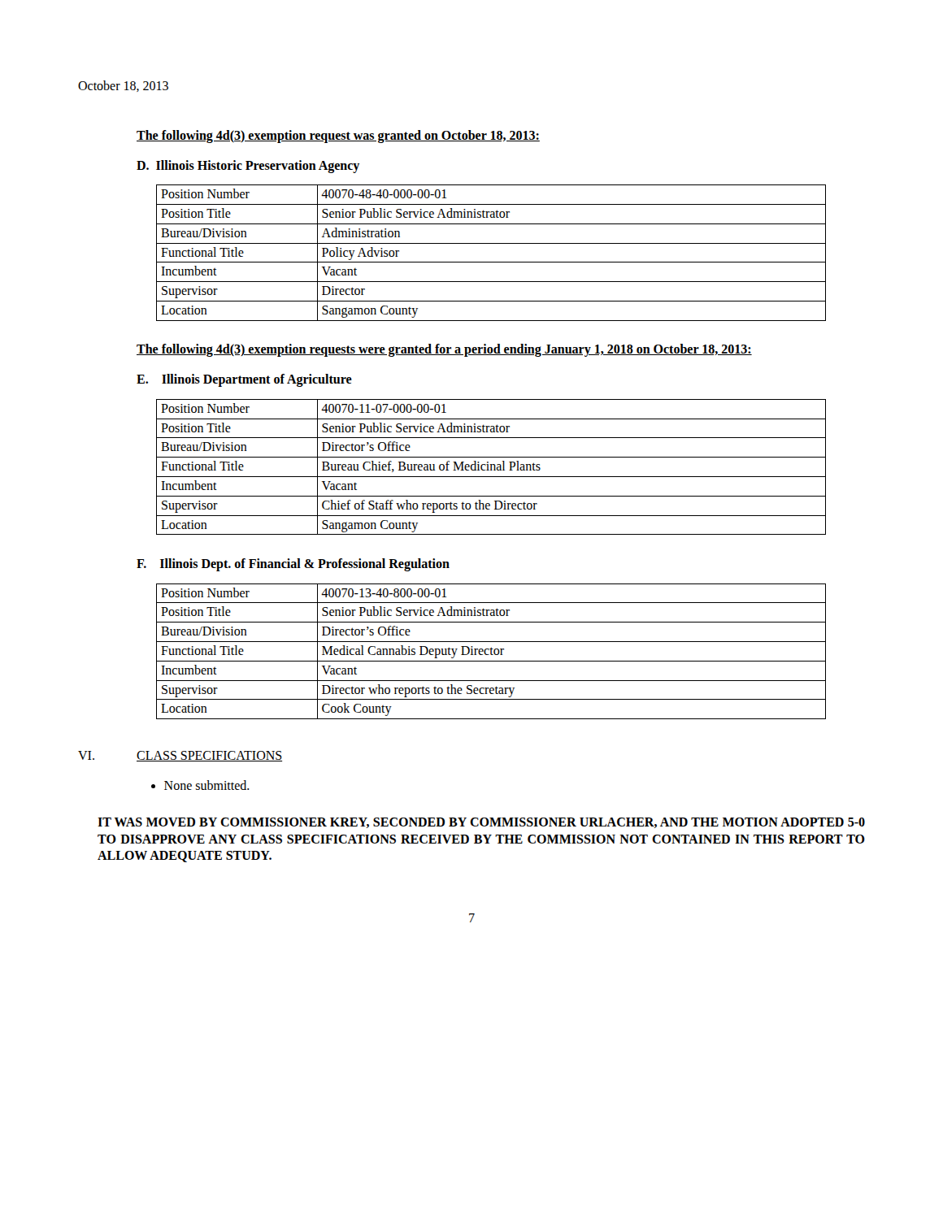October 18, 2013
The following 4d(3) exemption request was granted on October 18, 2013:
D. Illinois Historic Preservation Agency
| Position Number | 40070-48-40-000-00-01 |
| Position Title | Senior Public Service Administrator |
| Bureau/Division | Administration |
| Functional Title | Policy Advisor |
| Incumbent | Vacant |
| Supervisor | Director |
| Location | Sangamon County |
The following 4d(3) exemption requests were granted for a period ending January 1, 2018 on October 18, 2013:
E. Illinois Department of Agriculture
| Position Number | 40070-11-07-000-00-01 |
| Position Title | Senior Public Service Administrator |
| Bureau/Division | Director’s Office |
| Functional Title | Bureau Chief, Bureau of Medicinal Plants |
| Incumbent | Vacant |
| Supervisor | Chief of Staff who reports to the Director |
| Location | Sangamon County |
F. Illinois Dept. of Financial & Professional Regulation
| Position Number | 40070-13-40-800-00-01 |
| Position Title | Senior Public Service Administrator |
| Bureau/Division | Director’s Office |
| Functional Title | Medical Cannabis Deputy Director |
| Incumbent | Vacant |
| Supervisor | Director who reports to the Secretary |
| Location | Cook County |
VI. CLASS SPECIFICATIONS
None submitted.
It was moved by Commissioner Krey, seconded by Commissioner Urlacher, and the motion adopted 5-0 to disapprove any class specifications received by the Commission not contained in this report to allow adequate study.
7